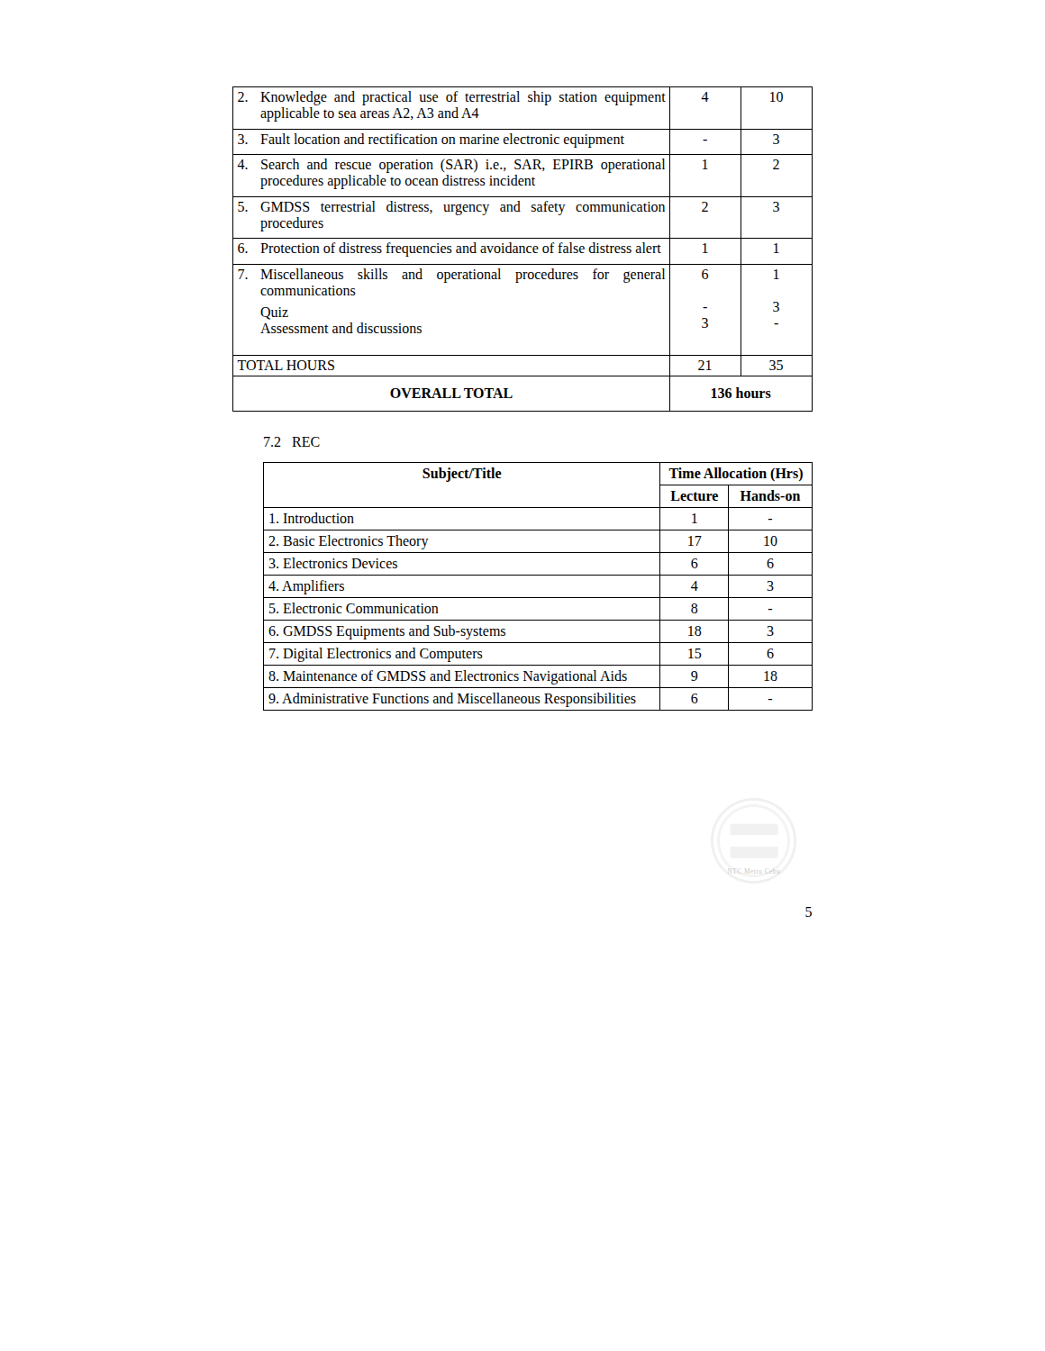| 2. Knowledge and practical use of terrestrial ship station equipment applicable to sea areas A2, A3 and A4 | 4 | 10 |
| 3. Fault location and rectification on marine electronic equipment | - | 3 |
| 4. Search and rescue operation (SAR) i.e., SAR, EPIRB operational procedures applicable to ocean distress incident | 1 | 2 |
| 5. GMDSS terrestrial distress, urgency and safety communication procedures | 2 | 3 |
| 6. Protection of distress frequencies and avoidance of false distress alert | 1 | 1 |
| 7. Miscellaneous skills and operational procedures for general communications Quiz Assessment and discussions | 6 - 3 | 1 3 - |
| TOTAL HOURS | 21 | 35 |
| OVERALL TOTAL | 136 hours |
7.2 REC
| Subject/Title | Time Allocation (Hrs) |
| --- | --- |
| Lecture | Hands-on |
| 1. Introduction | 1 | - |
| 2. Basic Electronics Theory | 17 | 10 |
| 3. Electronics Devices | 6 | 6 |
| 4. Amplifiers | 4 | 3 |
| 5. Electronic Communication | 8 | - |
| 6. GMDSS Equipments and Sub-systems | 18 | 3 |
| 7. Digital Electronics and Computers | 15 | 6 |
| 8. Maintenance of GMDSS and Electronics Navigational Aids | 9 | 18 |
| 9. Administrative Functions and Miscellaneous Responsibilities | 6 | - |
5